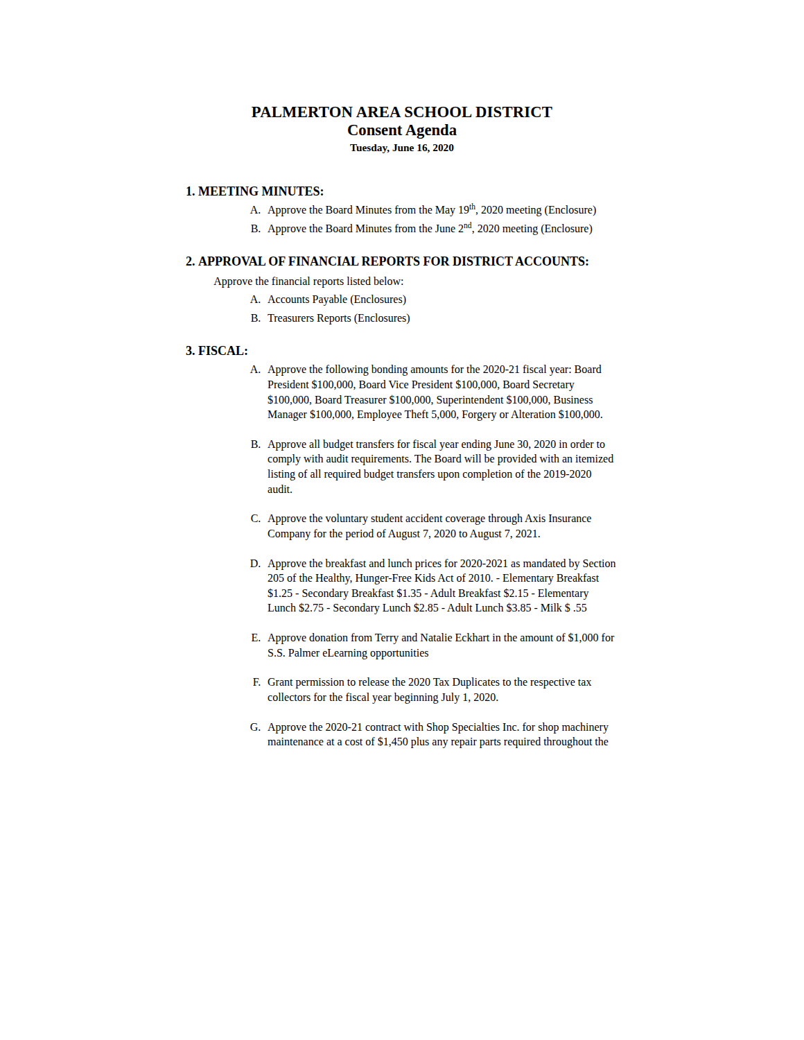PALMERTON AREA SCHOOL DISTRICT
Consent Agenda
Tuesday, June 16, 2020
Meeting Minutes:
Approve the Board Minutes from the May 19th, 2020 meeting (Enclosure)
Approve the Board Minutes from the June 2nd, 2020 meeting (Enclosure)
Approval of Financial Reports for District Accounts:
Approve the financial reports listed below:
Accounts Payable (Enclosures)
Treasurers Reports (Enclosures)
Fiscal:
Approve the following bonding amounts for the 2020-21 fiscal year: Board President $100,000, Board Vice President $100,000, Board Secretary $100,000, Board Treasurer $100,000, Superintendent $100,000, Business Manager $100,000, Employee Theft 5,000, Forgery or Alteration $100,000.
Approve all budget transfers for fiscal year ending June 30, 2020 in order to comply with audit requirements. The Board will be provided with an itemized listing of all required budget transfers upon completion of the 2019-2020 audit.
Approve the voluntary student accident coverage through Axis Insurance Company for the period of August 7, 2020 to August 7, 2021.
Approve the breakfast and lunch prices for 2020-2021 as mandated by Section 205 of the Healthy, Hunger-Free Kids Act of 2010. - Elementary Breakfast $1.25 - Secondary Breakfast $1.35 - Adult Breakfast $2.15 - Elementary Lunch $2.75 - Secondary Lunch $2.85 - Adult Lunch $3.85 - Milk $ .55
Approve donation from Terry and Natalie Eckhart in the amount of $1,000 for S.S. Palmer eLearning opportunities
Grant permission to release the 2020 Tax Duplicates to the respective tax collectors for the fiscal year beginning July 1, 2020.
Approve the 2020-21 contract with Shop Specialties Inc. for shop machinery maintenance at a cost of $1,450 plus any repair parts required throughout the